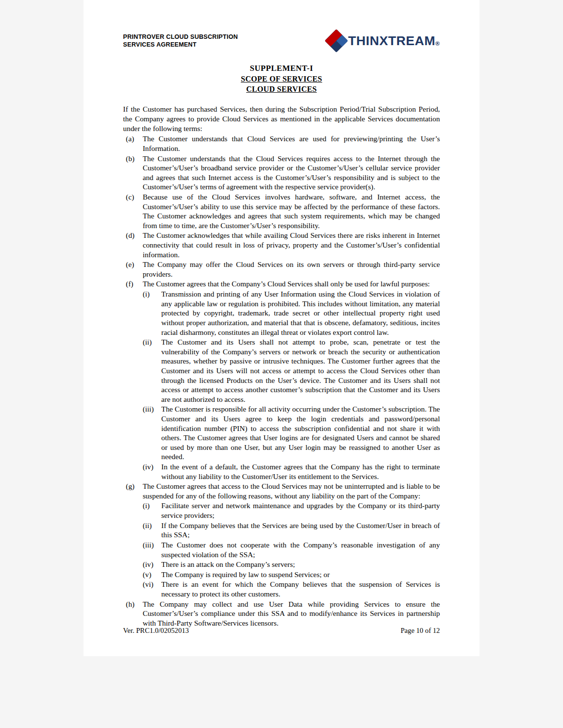PRINTROVER CLOUD SUBSCRIPTION
SERVICES AGREEMENT
THINXTREAM®
SUPPLEMENT-I
SCOPE OF SERVICES
CLOUD SERVICES
If the Customer has purchased Services, then during the Subscription Period/Trial Subscription Period, the Company agrees to provide Cloud Services as mentioned in the applicable Services documentation under the following terms:
(a) The Customer understands that Cloud Services are used for previewing/printing the User’s Information.
(b) The Customer understands that the Cloud Services requires access to the Internet through the Customer’s/User’s broadband service provider or the Customer’s/User’s cellular service provider and agrees that such Internet access is the Customer’s/User’s responsibility and is subject to the Customer’s/User’s terms of agreement with the respective service provider(s).
(c) Because use of the Cloud Services involves hardware, software, and Internet access, the Customer’s/User’s ability to use this service may be affected by the performance of these factors. The Customer acknowledges and agrees that such system requirements, which may be changed from time to time, are the Customer’s/User’s responsibility.
(d) The Customer acknowledges that while availing Cloud Services there are risks inherent in Internet connectivity that could result in loss of privacy, property and the Customer’s/User’s confidential information.
(e) The Company may offer the Cloud Services on its own servers or through third-party service providers.
(f) The Customer agrees that the Company’s Cloud Services shall only be used for lawful purposes:
(i) Transmission and printing of any User Information using the Cloud Services in violation of any applicable law or regulation is prohibited. This includes without limitation, any material protected by copyright, trademark, trade secret or other intellectual property right used without proper authorization, and material that that is obscene, defamatory, seditious, incites racial disharmony, constitutes an illegal threat or violates export control law.
(ii) The Customer and its Users shall not attempt to probe, scan, penetrate or test the vulnerability of the Company’s servers or network or breach the security or authentication measures, whether by passive or intrusive techniques. The Customer further agrees that the Customer and its Users will not access or attempt to access the Cloud Services other than through the licensed Products on the User’s device. The Customer and its Users shall not access or attempt to access another customer’s subscription that the Customer and its Users are not authorized to access.
(iii) The Customer is responsible for all activity occurring under the Customer’s subscription. The Customer and its Users agree to keep the login credentials and password/personal identification number (PIN) to access the subscription confidential and not share it with others. The Customer agrees that User logins are for designated Users and cannot be shared or used by more than one User, but any User login may be reassigned to another User as needed.
(iv) In the event of a default, the Customer agrees that the Company has the right to terminate without any liability to the Customer/User its entitlement to the Services.
(g) The Customer agrees that access to the Cloud Services may not be uninterrupted and is liable to be suspended for any of the following reasons, without any liability on the part of the Company:
(i) Facilitate server and network maintenance and upgrades by the Company or its third-party service providers;
(ii) If the Company believes that the Services are being used by the Customer/User in breach of this SSA;
(iii) The Customer does not cooperate with the Company’s reasonable investigation of any suspected violation of the SSA;
(iv) There is an attack on the Company’s servers;
(v) The Company is required by law to suspend Services; or
(vi) There is an event for which the Company believes that the suspension of Services is necessary to protect its other customers.
(h) The Company may collect and use User Data while providing Services to ensure the Customer’s/User’s compliance under this SSA and to modify/enhance its Services in partnership with Third-Party Software/Services licensors.
Ver. PRC1.0/02052013 Page 10 of 12